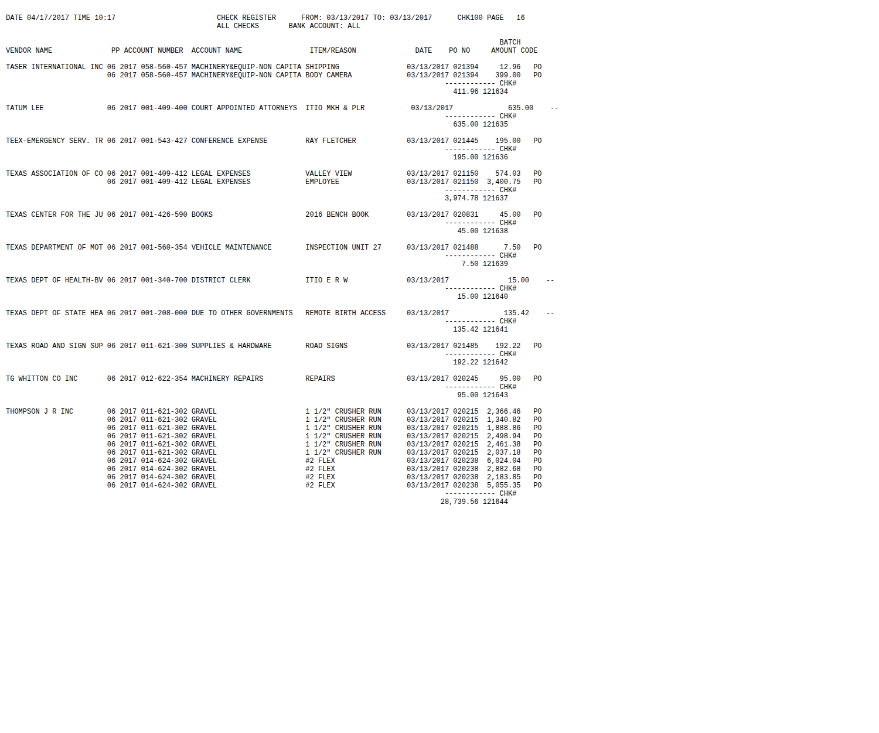DATE 04/17/2017 TIME 10:17 CHECK REGISTER FROM: 03/13/2017 TO: 03/13/2017 CHK100 PAGE 16 ALL CHECKS BANK ACCOUNT: ALL BATCH VENDOR NAME PP ACCOUNT NUMBER ACCOUNT NAME ITEM/REASON DATE PO NO AMOUNT CODE TASER INTERNATIONAL INC 06 2017 058-560-457 MACHINERY&EQUIP-NON CAPITA SHIPPING 03/13/2017 021394 12.96 PO 06 2017 058-560-457 MACHINERY&EQUIP-NON CAPITA BODY CAMERA 03/13/2017 021394 399.00 PO ------------ CHK# 411.96 121634 TATUM LEE 06 2017 001-409-400 COURT APPOINTED ATTORNEYS ITIO MKH & PLR 03/13/2017 635.00 -- ------------ CHK# 635.00 121635 TEEX-EMERGENCY SERV. TR 06 2017 001-543-427 CONFERENCE EXPENSE RAY FLETCHER 03/13/2017 021445 195.00 PO ------------ CHK# 195.00 121636 TEXAS ASSOCIATION OF CO 06 2017 001-409-412 LEGAL EXPENSES VALLEY VIEW 03/13/2017 021150 574.03 PO 06 2017 001-409-412 LEGAL EXPENSES EMPLOYEE 03/13/2017 021150 3,400.75 PO ------------ CHK# 3,974.78 121637 TEXAS CENTER FOR THE JU 06 2017 001-426-590 BOOKS 2016 BENCH BOOK 03/13/2017 020831 45.00 PO ------------ CHK# 45.00 121638 TEXAS DEPARTMENT OF MOT 06 2017 001-560-354 VEHICLE MAINTENANCE INSPECTION UNIT 27 03/13/2017 021488 7.50 PO ------------ CHK# 7.50 121639 TEXAS DEPT OF HEALTH-BV 06 2017 001-340-700 DISTRICT CLERK ITIO E R W 03/13/2017 15.00 -- ------------ CHK# 15.00 121640 TEXAS DEPT OF STATE HEA 06 2017 001-208-000 DUE TO OTHER GOVERNMENTS REMOTE BIRTH ACCESS 03/13/2017 135.42 -- ------------ CHK# 135.42 121641 TEXAS ROAD AND SIGN SUP 06 2017 011-621-300 SUPPLIES & HARDWARE ROAD SIGNS 03/13/2017 021485 192.22 PO ------------ CHK# 192.22 121642 TG WHITTON CO INC 06 2017 012-622-354 MACHINERY REPAIRS REPAIRS 03/13/2017 020245 95.00 PO ------------ CHK# 95.00 121643 THOMPSON J R INC 06 2017 011-621-302 GRAVEL 1 1/2" CRUSHER RUN 03/13/2017 020215 2,366.46 PO 06 2017 011-621-302 GRAVEL 1 1/2" CRUSHER RUN 03/13/2017 020215 1,340.82 PO 06 2017 011-621-302 GRAVEL 1 1/2" CRUSHER RUN 03/13/2017 020215 1,888.86 PO 06 2017 011-621-302 GRAVEL 1 1/2" CRUSHER RUN 03/13/2017 020215 2,498.94 PO 06 2017 011-621-302 GRAVEL 1 1/2" CRUSHER RUN 03/13/2017 020215 2,461.38 PO 06 2017 011-621-302 GRAVEL 1 1/2" CRUSHER RUN 03/13/2017 020215 2,037.18 PO 06 2017 014-624-302 GRAVEL #2 FLEX 03/13/2017 020238 6,024.04 PO 06 2017 014-624-302 GRAVEL #2 FLEX 03/13/2017 020238 2,882.68 PO 06 2017 014-624-302 GRAVEL #2 FLEX 03/13/2017 020238 2,183.85 PO 06 2017 014-624-302 GRAVEL #2 FLEX 03/13/2017 020238 5,055.35 PO ------------ CHK# 28,739.56 121644